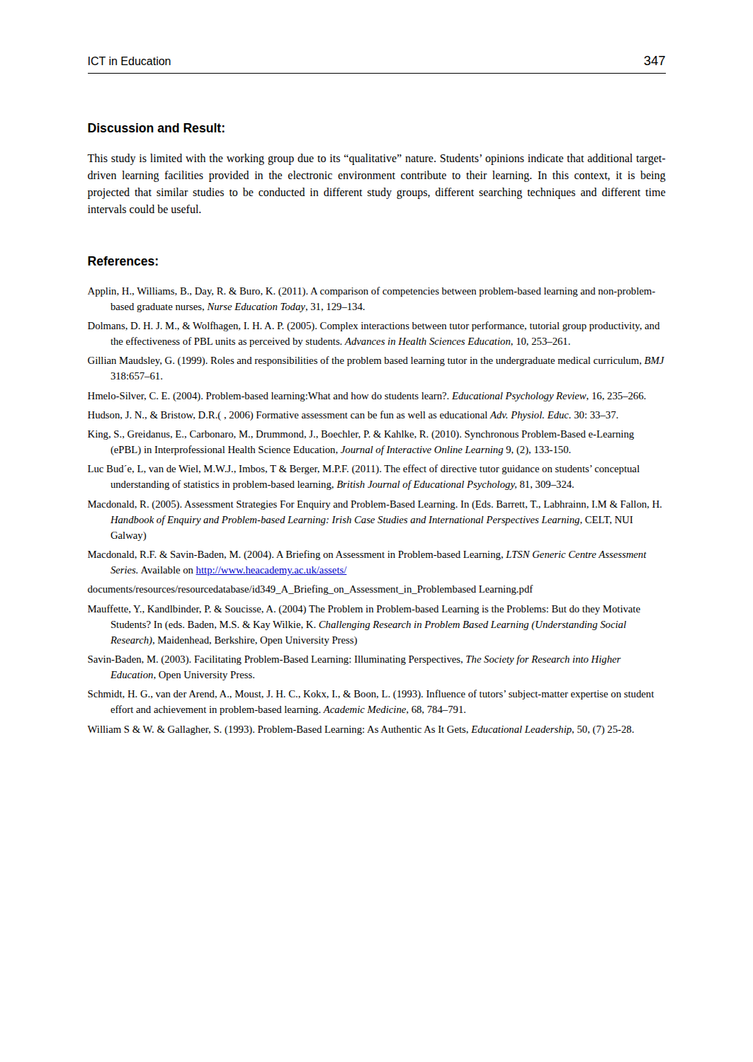ICT in Education 347
Discussion and Result:
This study is limited with the working group due to its “qualitative” nature. Students’ opinions indicate that additional target-driven learning facilities provided in the electronic environment contribute to their learning. In this context, it is being projected that similar studies to be conducted in different study groups, different searching techniques and different time intervals could be useful.
References:
Applin, H., Williams, B., Day, R. & Buro, K. (2011). A comparison of competencies between problem-based learning and non-problem-based graduate nurses, Nurse Education Today, 31, 129–134.
Dolmans, D. H. J. M., & Wolfhagen, I. H. A. P. (2005). Complex interactions between tutor performance, tutorial group productivity, and the effectiveness of PBL units as perceived by students. Advances in Health Sciences Education, 10, 253–261.
Gillian Maudsley, G. (1999). Roles and responsibilities of the problem based learning tutor in the undergraduate medical curriculum, BMJ 318:657–61.
Hmelo-Silver, C. E. (2004). Problem-based learning:What and how do students learn?. Educational Psychology Review, 16, 235–266.
Hudson, J. N., & Bristow, D.R.( , 2006) Formative assessment can be fun as well as educational Adv. Physiol. Educ. 30: 33–37.
King, S., Greidanus, E., Carbonaro, M., Drummond, J., Boechler, P. & Kahlke, R. (2010). Synchronous Problem-Based e-Learning (ePBL) in Interprofessional Health Science Education, Journal of Interactive Online Learning 9, (2), 133-150.
Luc Bud´e, L, van de Wiel, M.W.J., Imbos, T & Berger, M.P.F. (2011). The effect of directive tutor guidance on students’ conceptual understanding of statistics in problem-based learning, British Journal of Educational Psychology, 81, 309–324.
Macdonald, R. (2005). Assessment Strategies For Enquiry and Problem-Based Learning. In (Eds. Barrett, T., Labhrainn, I.M & Fallon, H. Handbook of Enquiry and Problem-based Learning: Irish Case Studies and International Perspectives Learning, CELT, NUI Galway)
Macdonald, R.F. & Savin-Baden, M. (2004). A Briefing on Assessment in Problem-based Learning, LTSN Generic Centre Assessment Series. Available on http://www.heacademy.ac.uk/assets/
documents/resources/resourcedatabase/id349_A_Briefing_on_Assessment_in_Problembased Learning.pdf
Mauffette, Y., Kandlbinder, P. & Soucisse, A. (2004) The Problem in Problem-based Learning is the Problems: But do they Motivate Students? In (eds. Baden, M.S. & Kay Wilkie, K. Challenging Research in Problem Based Learning (Understanding Social Research), Maidenhead, Berkshire, Open University Press)
Savin-Baden, M. (2003). Facilitating Problem-Based Learning: Illuminating Perspectives, The Society for Research into Higher Education, Open University Press.
Schmidt, H. G., van der Arend, A., Moust, J. H. C., Kokx, I., & Boon, L. (1993). Influence of tutors’ subject-matter expertise on student effort and achievement in problem-based learning. Academic Medicine, 68, 784–791.
William S & W. & Gallagher, S. (1993). Problem-Based Learning: As Authentic As It Gets, Educational Leadership, 50, (7) 25-28.